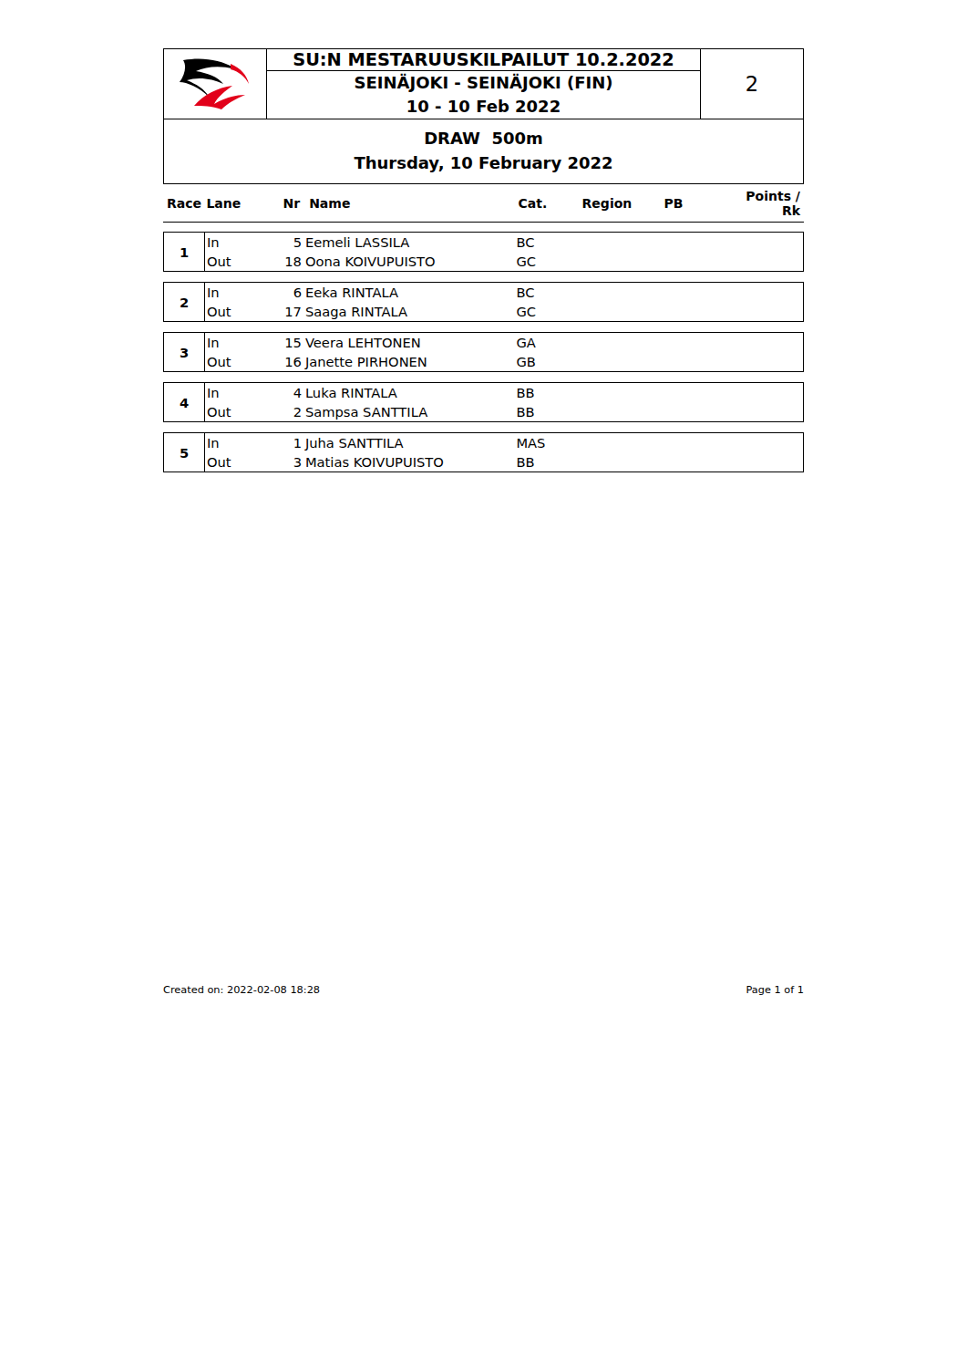| | SU:N MESTARUUSKILPAILUT 10.2.2022 | 2 |
| SEINÄJOKI - SEINÄJOKI (FIN) 10 - 10 Feb 2022 |
DRAW 500m
Thursday, 10 February 2022
| Race | Lane | Nr | Name | Cat. | Region | PB | Points / Rk |
| --- | --- | --- | --- | --- | --- | --- | --- |
| 1 | In | 5 | Eemeli LASSILA | BC | | | |
| Out | 18 | Oona KOIVUPUISTO | GC | | | |
| 2 | In | 6 | Eeka RINTALA | BC | | | |
| Out | 17 | Saaga RINTALA | GC | | | |
| 3 | In | 15 | Veera LEHTONEN | GA | | | |
| Out | 16 | Janette PIRHONEN | GB | | | |
| 4 | In | 4 | Luka RINTALA | BB | | | |
| Out | 2 | Sampsa SANTTILA | BB | | | |
| 5 | In | 1 | Juha SANTTILA | MAS | | | |
| Out | 3 | Matias KOIVUPUISTO | BB | | | |
Created on: 2022-02-08 18:28 Page 1 of 1